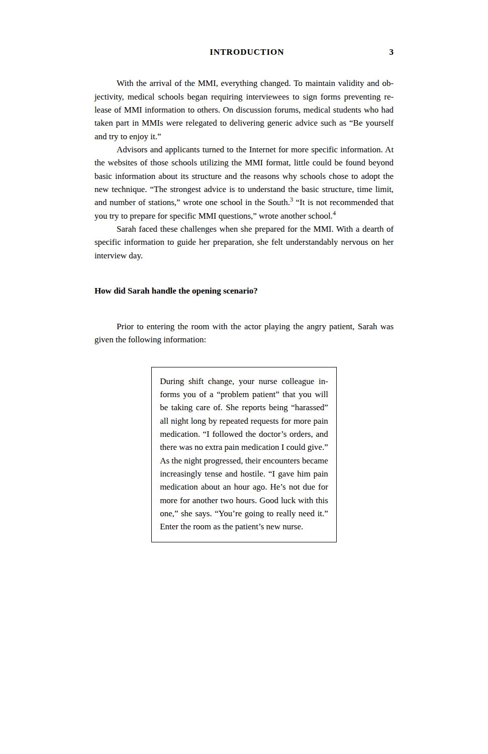INTRODUCTION 3
With the arrival of the MMI, everything changed. To maintain validity and objectivity, medical schools began requiring interviewees to sign forms preventing release of MMI information to others. On discussion forums, medical students who had taken part in MMIs were relegated to delivering generic advice such as “Be yourself and try to enjoy it.”
Advisors and applicants turned to the Internet for more specific information. At the websites of those schools utilizing the MMI format, little could be found beyond basic information about its structure and the reasons why schools chose to adopt the new technique. “The strongest advice is to understand the basic structure, time limit, and number of stations,” wrote one school in the South.3 “It is not recommended that you try to prepare for specific MMI questions,” wrote another school.4
Sarah faced these challenges when she prepared for the MMI. With a dearth of specific information to guide her preparation, she felt understandably nervous on her interview day.
How did Sarah handle the opening scenario?
Prior to entering the room with the actor playing the angry patient, Sarah was given the following information:
During shift change, your nurse colleague informs you of a “problem patient” that you will be taking care of. She reports being “harassed” all night long by repeated requests for more pain medication. “I followed the doctor’s orders, and there was no extra pain medication I could give.” As the night progressed, their encounters became increasingly tense and hostile. “I gave him pain medication about an hour ago. He’s not due for more for another two hours. Good luck with this one,” she says. “You’re going to really need it.” Enter the room as the patient’s new nurse.